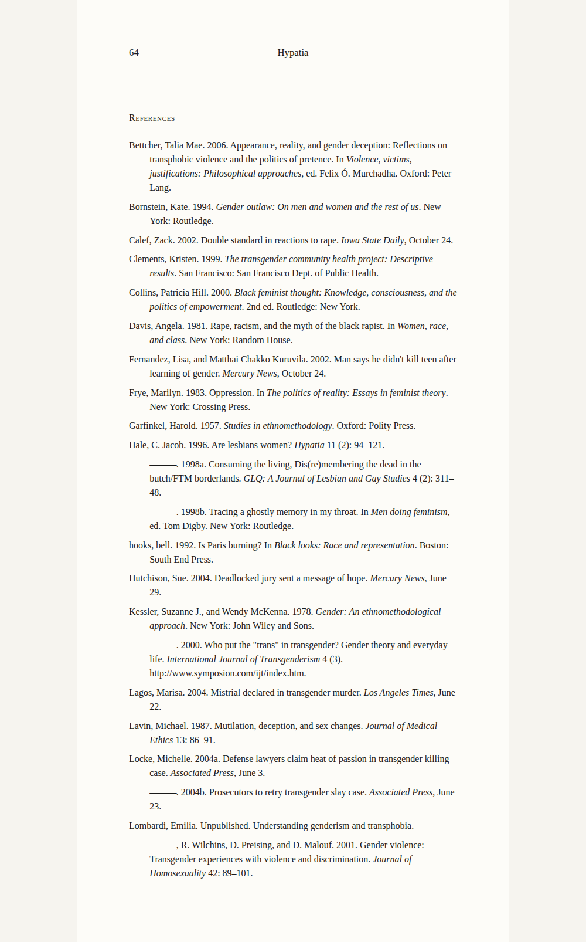64
Hypatia
References
Bettcher, Talia Mae. 2006. Appearance, reality, and gender deception: Reflections on transphobic violence and the politics of pretence. In Violence, victims, justifications: Philosophical approaches, ed. Felix Ó. Murchadha. Oxford: Peter Lang.
Bornstein, Kate. 1994. Gender outlaw: On men and women and the rest of us. New York: Routledge.
Calef, Zack. 2002. Double standard in reactions to rape. Iowa State Daily, October 24.
Clements, Kristen. 1999. The transgender community health project: Descriptive results. San Francisco: San Francisco Dept. of Public Health.
Collins, Patricia Hill. 2000. Black feminist thought: Knowledge, consciousness, and the politics of empowerment. 2nd ed. Routledge: New York.
Davis, Angela. 1981. Rape, racism, and the myth of the black rapist. In Women, race, and class. New York: Random House.
Fernandez, Lisa, and Matthai Chakko Kuruvila. 2002. Man says he didn't kill teen after learning of gender. Mercury News, October 24.
Frye, Marilyn. 1983. Oppression. In The politics of reality: Essays in feminist theory. New York: Crossing Press.
Garfinkel, Harold. 1957. Studies in ethnomethodology. Oxford: Polity Press.
Hale, C. Jacob. 1996. Are lesbians women? Hypatia 11 (2): 94–121.
———. 1998a. Consuming the living, Dis(re)membering the dead in the butch/FTM borderlands. GLQ: A Journal of Lesbian and Gay Studies 4 (2): 311–48.
———. 1998b. Tracing a ghostly memory in my throat. In Men doing feminism, ed. Tom Digby. New York: Routledge.
hooks, bell. 1992. Is Paris burning? In Black looks: Race and representation. Boston: South End Press.
Hutchison, Sue. 2004. Deadlocked jury sent a message of hope. Mercury News, June 29.
Kessler, Suzanne J., and Wendy McKenna. 1978. Gender: An ethnomethodological approach. New York: John Wiley and Sons.
———. 2000. Who put the "trans" in transgender? Gender theory and everyday life. International Journal of Transgenderism 4 (3). http://www.symposion.com/ijt/index.htm.
Lagos, Marisa. 2004. Mistrial declared in transgender murder. Los Angeles Times, June 22.
Lavin, Michael. 1987. Mutilation, deception, and sex changes. Journal of Medical Ethics 13: 86–91.
Locke, Michelle. 2004a. Defense lawyers claim heat of passion in transgender killing case. Associated Press, June 3.
———. 2004b. Prosecutors to retry transgender slay case. Associated Press, June 23.
Lombardi, Emilia. Unpublished. Understanding genderism and transphobia.
———, R. Wilchins, D. Preising, and D. Malouf. 2001. Gender violence: Transgender experiences with violence and discrimination. Journal of Homosexuality 42: 89–101.